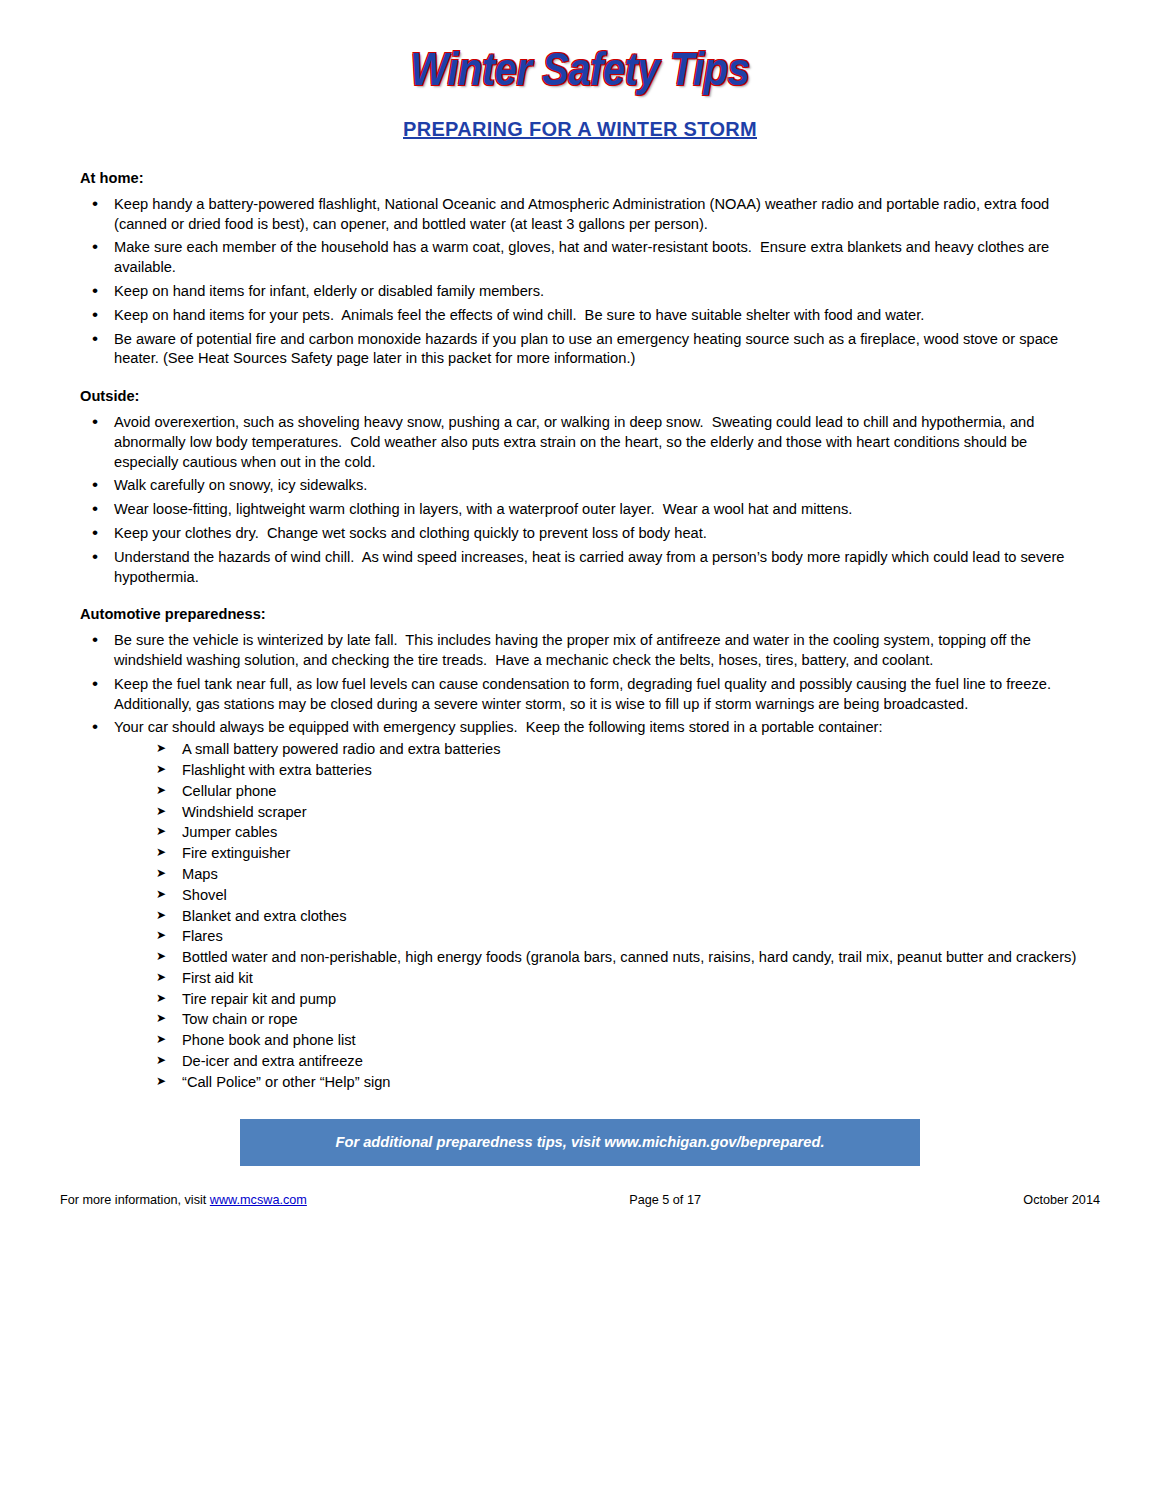Winter Safety Tips
PREPARING FOR A WINTER STORM
At home:
Keep handy a battery-powered flashlight, National Oceanic and Atmospheric Administration (NOAA) weather radio and portable radio, extra food (canned or dried food is best), can opener, and bottled water (at least 3 gallons per person).
Make sure each member of the household has a warm coat, gloves, hat and water-resistant boots. Ensure extra blankets and heavy clothes are available.
Keep on hand items for infant, elderly or disabled family members.
Keep on hand items for your pets. Animals feel the effects of wind chill. Be sure to have suitable shelter with food and water.
Be aware of potential fire and carbon monoxide hazards if you plan to use an emergency heating source such as a fireplace, wood stove or space heater. (See Heat Sources Safety page later in this packet for more information.)
Outside:
Avoid overexertion, such as shoveling heavy snow, pushing a car, or walking in deep snow. Sweating could lead to chill and hypothermia, and abnormally low body temperatures. Cold weather also puts extra strain on the heart, so the elderly and those with heart conditions should be especially cautious when out in the cold.
Walk carefully on snowy, icy sidewalks.
Wear loose-fitting, lightweight warm clothing in layers, with a waterproof outer layer. Wear a wool hat and mittens.
Keep your clothes dry. Change wet socks and clothing quickly to prevent loss of body heat.
Understand the hazards of wind chill. As wind speed increases, heat is carried away from a person’s body more rapidly which could lead to severe hypothermia.
Automotive preparedness:
Be sure the vehicle is winterized by late fall. This includes having the proper mix of antifreeze and water in the cooling system, topping off the windshield washing solution, and checking the tire treads. Have a mechanic check the belts, hoses, tires, battery, and coolant.
Keep the fuel tank near full, as low fuel levels can cause condensation to form, degrading fuel quality and possibly causing the fuel line to freeze. Additionally, gas stations may be closed during a severe winter storm, so it is wise to fill up if storm warnings are being broadcasted.
Your car should always be equipped with emergency supplies. Keep the following items stored in a portable container:
A small battery powered radio and extra batteries
Flashlight with extra batteries
Cellular phone
Windshield scraper
Jumper cables
Fire extinguisher
Maps
Shovel
Blanket and extra clothes
Flares
Bottled water and non-perishable, high energy foods (granola bars, canned nuts, raisins, hard candy, trail mix, peanut butter and crackers)
First aid kit
Tire repair kit and pump
Tow chain or rope
Phone book and phone list
De-icer and extra antifreeze
“Call Police” or other “Help” sign
For additional preparedness tips, visit www.michigan.gov/beprepared.
For more information, visit www.mcswa.com
Page 5 of 17
October 2014